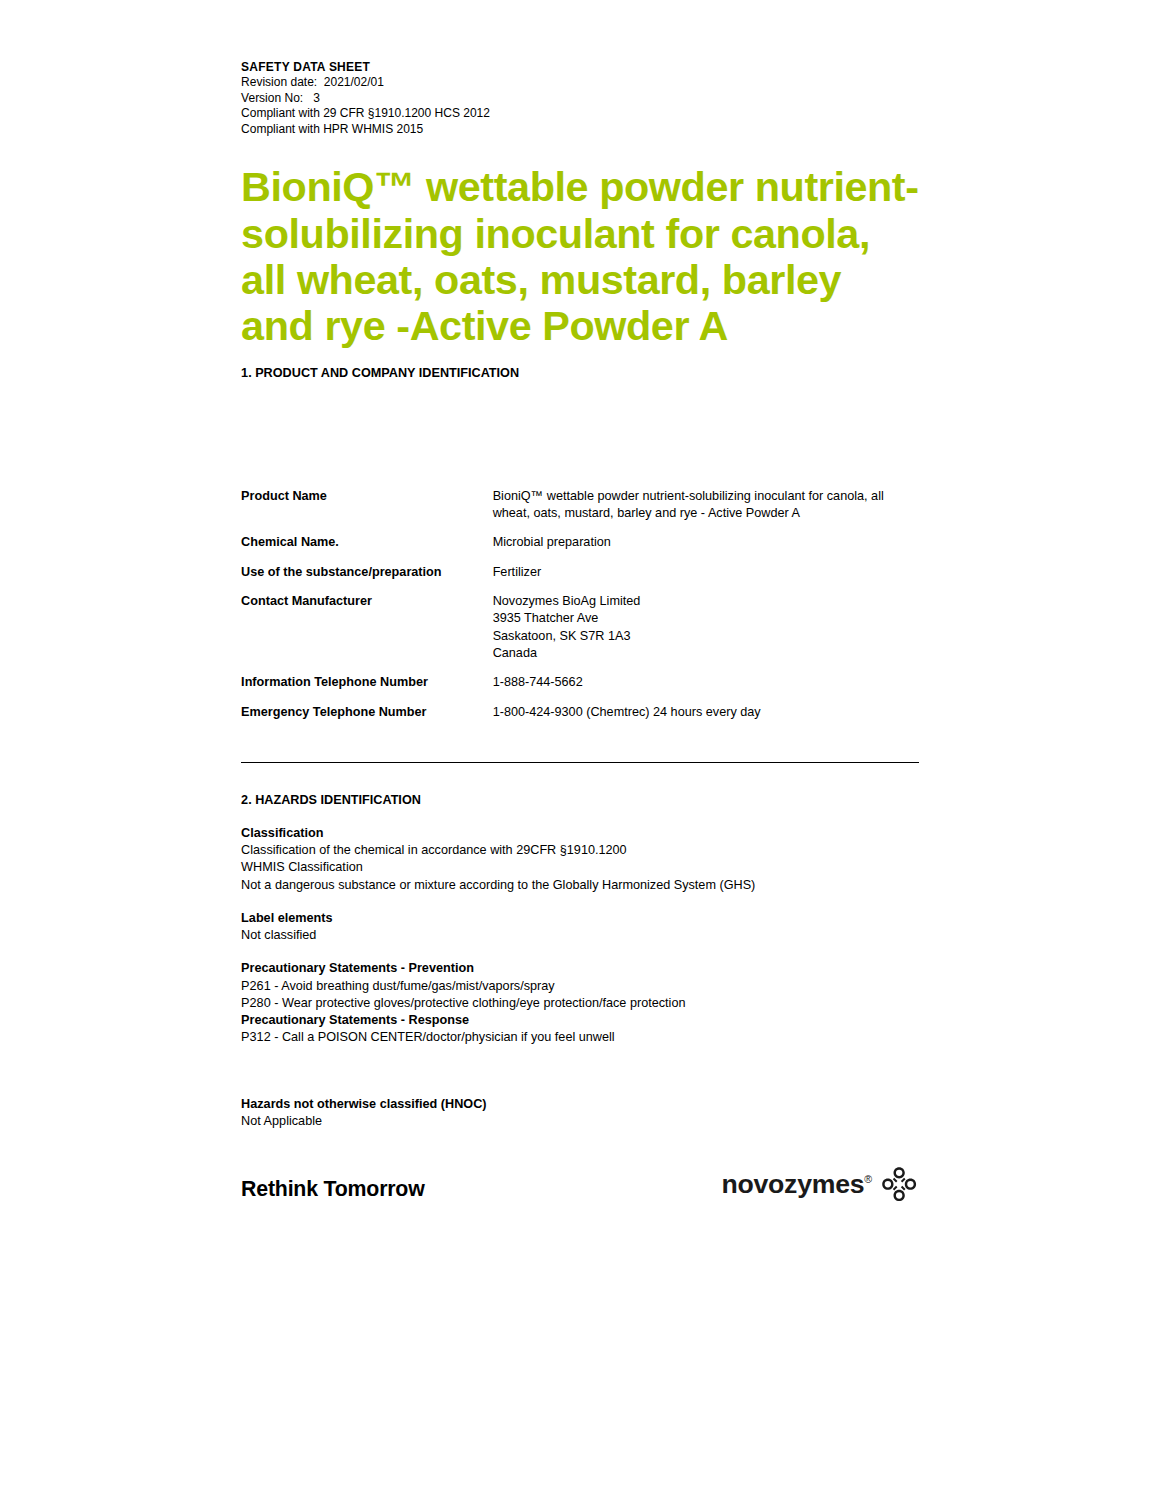SAFETY DATA SHEET
Revision date: 2021/02/01
Version No: 3
Compliant with 29 CFR §1910.1200 HCS 2012
Compliant with HPR WHMIS 2015
BioniQ™ wettable powder nutrient-solubilizing inoculant for canola, all wheat, oats, mustard, barley and rye -Active Powder A
1. PRODUCT AND COMPANY IDENTIFICATION
| Product Name | BioniQ™ wettable powder nutrient-solubilizing inoculant for canola, all wheat, oats, mustard, barley and rye - Active Powder A |
| Chemical Name. | Microbial preparation |
| Use of the substance/preparation | Fertilizer |
| Contact Manufacturer | Novozymes BioAg Limited 3935 Thatcher Ave Saskatoon, SK S7R 1A3 Canada |
| Information Telephone Number | 1-888-744-5662 |
| Emergency Telephone Number | 1-800-424-9300 (Chemtrec) 24 hours every day |
2. HAZARDS IDENTIFICATION
Classification
Classification of the chemical in accordance with 29CFR §1910.1200
WHMIS Classification
Not a dangerous substance or mixture according to the Globally Harmonized System (GHS)
Label elements
Not classified
Precautionary Statements - Prevention
P261 - Avoid breathing dust/fume/gas/mist/vapors/spray
P280 - Wear protective gloves/protective clothing/eye protection/face protection
Precautionary Statements - Response
P312 - Call a POISON CENTER/doctor/physician if you feel unwell
Hazards not otherwise classified (HNOC)
Not Applicable
Rethink Tomorrow
novozymes®